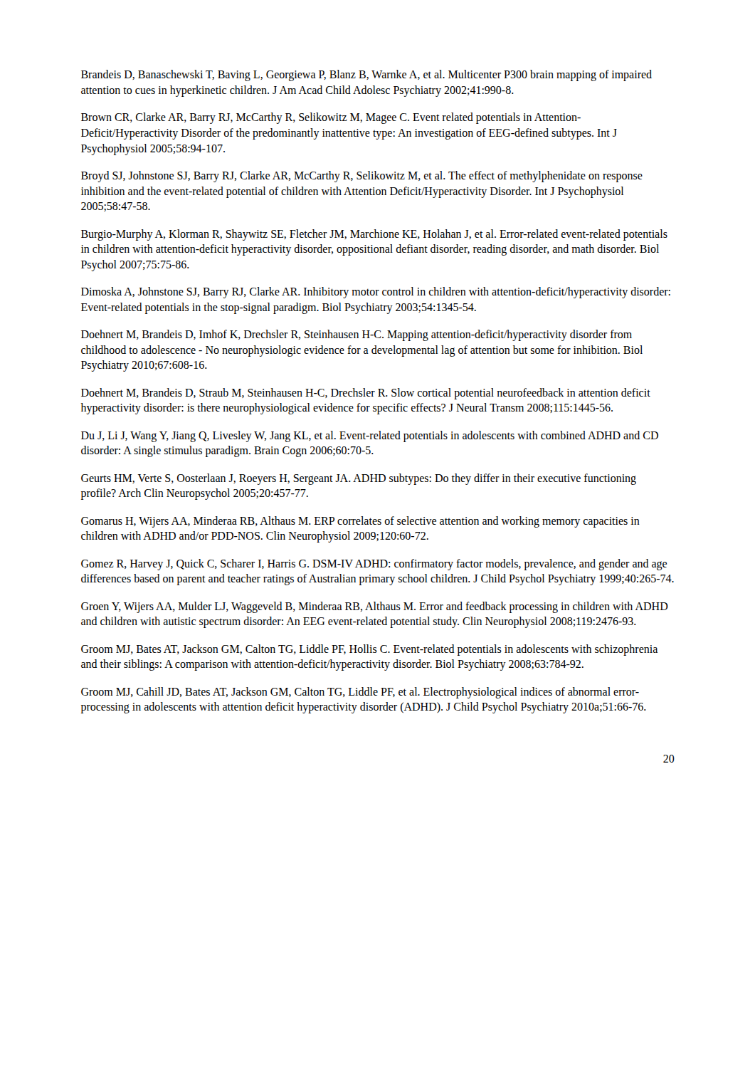Brandeis D, Banaschewski T, Baving L, Georgiewa P, Blanz B, Warnke A, et al. Multicenter P300 brain mapping of impaired attention to cues in hyperkinetic children. J Am Acad Child Adolesc Psychiatry 2002;41:990-8.
Brown CR, Clarke AR, Barry RJ, McCarthy R, Selikowitz M, Magee C. Event related potentials in Attention-Deficit/Hyperactivity Disorder of the predominantly inattentive type: An investigation of EEG-defined subtypes. Int J Psychophysiol 2005;58:94-107.
Broyd SJ, Johnstone SJ, Barry RJ, Clarke AR, McCarthy R, Selikowitz M, et al. The effect of methylphenidate on response inhibition and the event-related potential of children with Attention Deficit/Hyperactivity Disorder. Int J Psychophysiol 2005;58:47-58.
Burgio-Murphy A, Klorman R, Shaywitz SE, Fletcher JM, Marchione KE, Holahan J, et al. Error-related event-related potentials in children with attention-deficit hyperactivity disorder, oppositional defiant disorder, reading disorder, and math disorder. Biol Psychol 2007;75:75-86.
Dimoska A, Johnstone SJ, Barry RJ, Clarke AR. Inhibitory motor control in children with attention-deficit/hyperactivity disorder: Event-related potentials in the stop-signal paradigm. Biol Psychiatry 2003;54:1345-54.
Doehnert M, Brandeis D, Imhof K, Drechsler R, Steinhausen H-C. Mapping attention-deficit/hyperactivity disorder from childhood to adolescence - No neurophysiologic evidence for a developmental lag of attention but some for inhibition. Biol Psychiatry 2010;67:608-16.
Doehnert M, Brandeis D, Straub M, Steinhausen H-C, Drechsler R. Slow cortical potential neurofeedback in attention deficit hyperactivity disorder: is there neurophysiological evidence for specific effects? J Neural Transm 2008;115:1445-56.
Du J, Li J, Wang Y, Jiang Q, Livesley W, Jang KL, et al. Event-related potentials in adolescents with combined ADHD and CD disorder: A single stimulus paradigm. Brain Cogn 2006;60:70-5.
Geurts HM, Verte S, Oosterlaan J, Roeyers H, Sergeant JA. ADHD subtypes: Do they differ in their executive functioning profile? Arch Clin Neuropsychol 2005;20:457-77.
Gomarus H, Wijers AA, Minderaa RB, Althaus M. ERP correlates of selective attention and working memory capacities in children with ADHD and/or PDD-NOS. Clin Neurophysiol 2009;120:60-72.
Gomez R, Harvey J, Quick C, Scharer I, Harris G. DSM-IV ADHD: confirmatory factor models, prevalence, and gender and age differences based on parent and teacher ratings of Australian primary school children. J Child Psychol Psychiatry 1999;40:265-74.
Groen Y, Wijers AA, Mulder LJ, Waggeveld B, Minderaa RB, Althaus M. Error and feedback processing in children with ADHD and children with autistic spectrum disorder: An EEG event-related potential study. Clin Neurophysiol 2008;119:2476-93.
Groom MJ, Bates AT, Jackson GM, Calton TG, Liddle PF, Hollis C. Event-related potentials in adolescents with schizophrenia and their siblings: A comparison with attention-deficit/hyperactivity disorder. Biol Psychiatry 2008;63:784-92.
Groom MJ, Cahill JD, Bates AT, Jackson GM, Calton TG, Liddle PF, et al. Electrophysiological indices of abnormal error-processing in adolescents with attention deficit hyperactivity disorder (ADHD). J Child Psychol Psychiatry 2010a;51:66-76.
20